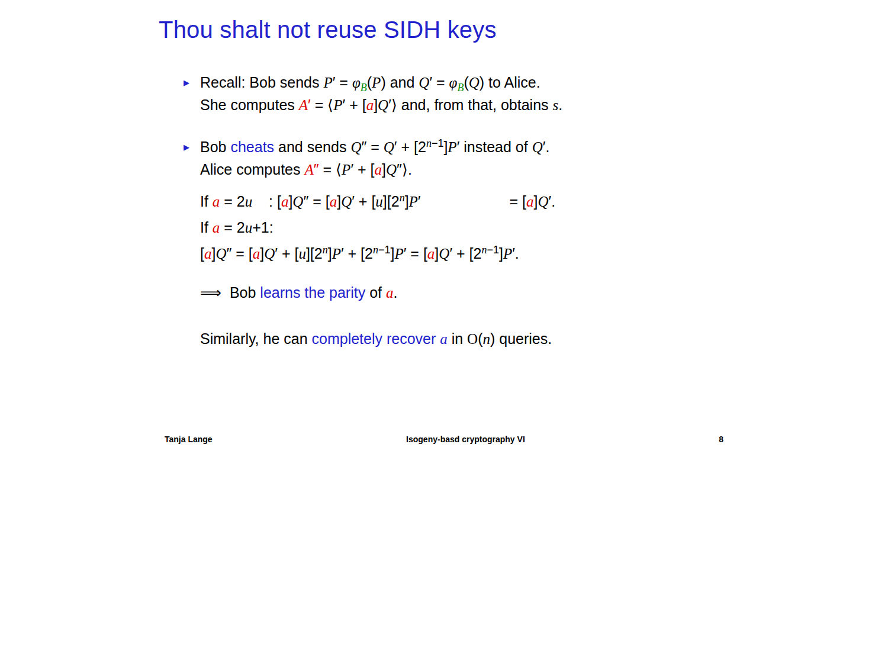Thou shalt not reuse SIDH keys
Recall: Bob sends P′ = φB(P) and Q′ = φB(Q) to Alice.
She computes A′ = ⟨P′ + [a]Q′⟩ and, from that, obtains s.
Bob cheats and sends Q″ = Q′ + [2n−1]P′ instead of Q′.
Alice computes A″ = ⟨P′ + [a]Q″⟩.
If a = 2u : [a]Q″ = [a]Q′ + [u][2n]P′ = [a]Q′. If a = 2u+1: [a]Q″ = [a]Q′ + [u][2n]P′ + [2n−1]P′ = [a]Q′ + [2n−1]P′.
⟹ Bob learns the parity of a.
Similarly, he can completely recover a in O(n) queries.
Tanja Lange Isogeny-basd cryptography VI 8